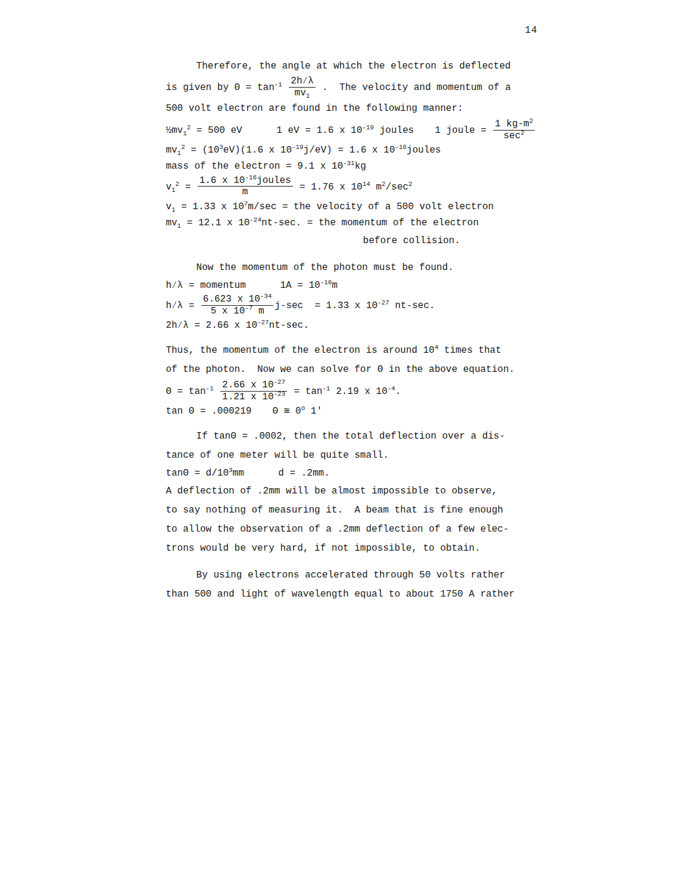14
Therefore, the angle at which the electron is deflected
is given by Θ = tan-1 2h⁄λ mv1 . The velocity and momentum of a
500 volt electron are found in the following manner:
½mv12 = 500 eV 1 eV = 1.6 x 10-19 joules 1 joule = 1 kg‑m2 sec2
mv12 = (103eV)(1.6 x 10-19j/eV) = 1.6 x 10-16joules
mass of the electron = 9.1 x 10-31kg
v12 = 1.6 x 10-16joules m = 1.76 x 1014 m2/sec2
v1 = 1.33 x 107m/sec = the velocity of a 500 volt electron
mv1 = 12.1 x 10-24nt-sec. = the momentum of the electron
before collision.
Now the momentum of the photon must be found.
h⁄λ = momentum 1A = 10-10m
h⁄λ = 6.623 x 10-345 x 10-7 mj-sec = 1.33 x 10-27 nt-sec.
2h⁄λ = 2.66 x 10-27nt-sec.
Thus, the momentum of the electron is around 104 times that
of the photon. Now we can solve for Θ in the above equation.
Θ = tan-1 2.66 x 10-271.21 x 10-23 = tan-1 2.19 x 10-4.
tan Θ = .000219 Θ ≅ 0o 1'
If tanΘ = .0002, then the total deflection over a dis-
tance of one meter will be quite small.
tanΘ = d/103mm d = .2mm.
A deflection of .2mm will be almost impossible to observe,
to say nothing of measuring it. A beam that is fine enough
to allow the observation of a .2mm deflection of a few elec-
trons would be very hard, if not impossible, to obtain.
By using electrons accelerated through 50 volts rather
than 500 and light of wavelength equal to about 1750 A rather